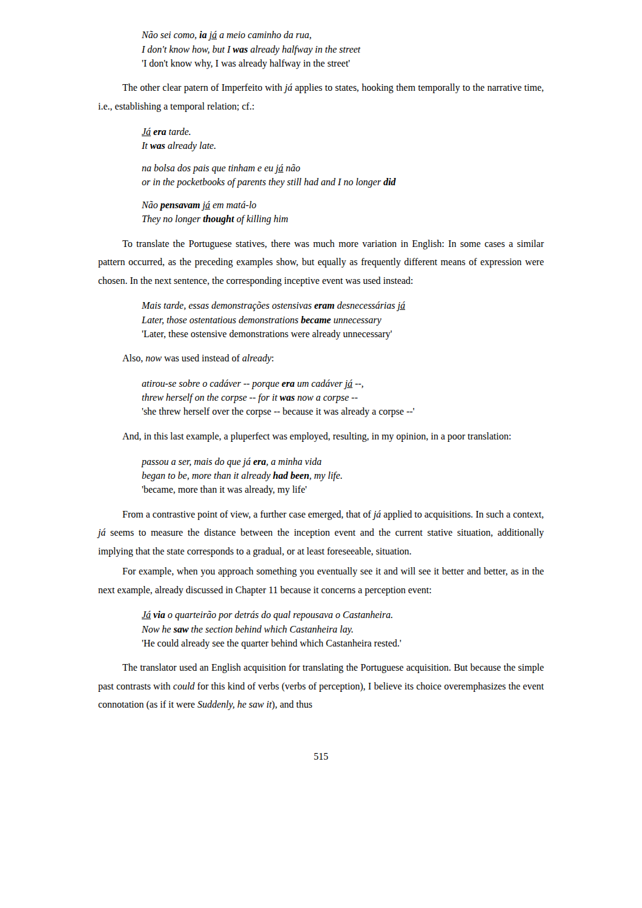Não sei como, ia já a meio caminho da rua,
I don't know how, but I was already halfway in the street
'I don't know why, I was already halfway in the street'
The other clear patern of Imperfeito with já applies to states, hooking them temporally to the narrative time, i.e., establishing a temporal relation; cf.:
Já era tarde.
It was already late.
na bolsa dos pais que tinham e eu já não
or in the pocketbooks of parents they still had and I no longer did
Não pensavam já em matá-lo
They no longer thought of killing him
To translate the Portuguese statives, there was much more variation in English: In some cases a similar pattern occurred, as the preceding examples show, but equally as frequently different means of expression were chosen. In the next sentence, the corresponding inceptive event was used instead:
Mais tarde, essas demonstrações ostensivas eram desnecessárias já
Later, those ostentatious demonstrations became unnecessary
'Later, these ostensive demonstrations were already unnecessary'
Also, now was used instead of already:
atirou-se sobre o cadáver -- porque era um cadáver já --,
threw herself on the corpse -- for it was now a corpse --
'she threw herself over the corpse -- because it was already a corpse --'
And, in this last example, a pluperfect was employed, resulting, in my opinion, in a poor translation:
passou a ser, mais do que já era, a minha vida
began to be, more than it already had been, my life.
'became, more than it was already, my life'
From a contrastive point of view, a further case emerged, that of já applied to acquisitions. In such a context, já seems to measure the distance between the inception event and the current stative situation, additionally implying that the state corresponds to a gradual, or at least foreseeable, situation.
For example, when you approach something you eventually see it and will see it better and better, as in the next example, already discussed in Chapter 11 because it concerns a perception event:
Já via o quarteirão por detrás do qual repousava o Castanheira.
Now he saw the section behind which Castanheira lay.
'He could already see the quarter behind which Castanheira rested.'
The translator used an English acquisition for translating the Portuguese acquisition. But because the simple past contrasts with could for this kind of verbs (verbs of perception), I believe its choice overemphasizes the event connotation (as if it were Suddenly, he saw it), and thus
515